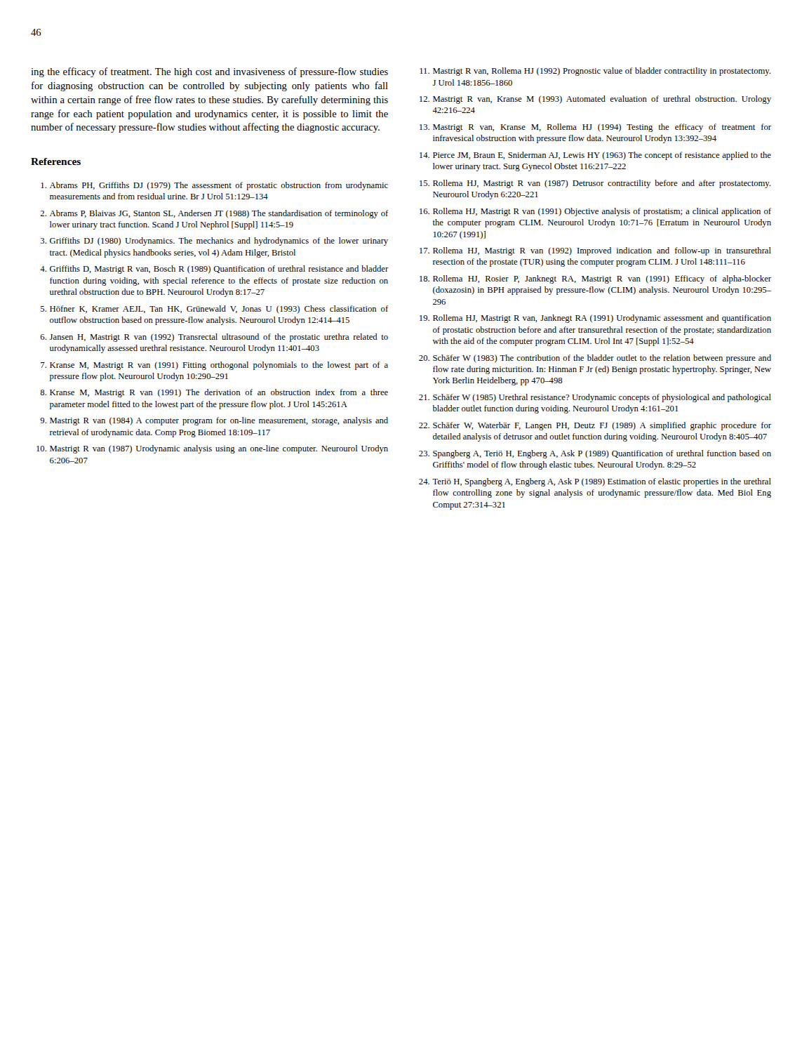46
ing the efficacy of treatment. The high cost and invasiveness of pressure-flow studies for diagnosing obstruction can be controlled by subjecting only patients who fall within a certain range of free flow rates to these studies. By carefully determining this range for each patient population and urodynamics center, it is possible to limit the number of necessary pressure-flow studies without affecting the diagnostic accuracy.
References
Abrams PH, Griffiths DJ (1979) The assessment of prostatic obstruction from urodynamic measurements and from residual urine. Br J Urol 51:129–134
Abrams P, Blaivas JG, Stanton SL, Andersen JT (1988) The standardisation of terminology of lower urinary tract function. Scand J Urol Nephrol [Suppl] 114:5–19
Griffiths DJ (1980) Urodynamics. The mechanics and hydrodynamics of the lower urinary tract. (Medical physics handbooks series, vol 4) Adam Hilger, Bristol
Griffiths D, Mastrigt R van, Bosch R (1989) Quantification of urethral resistance and bladder function during voiding, with special reference to the effects of prostate size reduction on urethral obstruction due to BPH. Neurourol Urodyn 8:17–27
Höfner K, Kramer AEJL, Tan HK, Grünewald V, Jonas U (1993) Chess classification of outflow obstruction based on pressure-flow analysis. Neurourol Urodyn 12:414–415
Jansen H, Mastrigt R van (1992) Transrectal ultrasound of the prostatic urethra related to urodynamically assessed urethral resistance. Neurourol Urodyn 11:401–403
Kranse M, Mastrigt R van (1991) Fitting orthogonal polynomials to the lowest part of a pressure flow plot. Neurourol Urodyn 10:290–291
Kranse M, Mastrigt R van (1991) The derivation of an obstruction index from a three parameter model fitted to the lowest part of the pressure flow plot. J Urol 145:261A
Mastrigt R van (1984) A computer program for on-line measurement, storage, analysis and retrieval of urodynamic data. Comp Prog Biomed 18:109–117
Mastrigt R van (1987) Urodynamic analysis using an one-line computer. Neurourol Urodyn 6:206–207
Mastrigt R van, Rollema HJ (1992) Prognostic value of bladder contractility in prostatectomy. J Urol 148:1856–1860
Mastrigt R van, Kranse M (1993) Automated evaluation of urethral obstruction. Urology 42:216–224
Mastrigt R van, Kranse M, Rollema HJ (1994) Testing the efficacy of treatment for infravesical obstruction with pressure flow data. Neurourol Urodyn 13:392–394
Pierce JM, Braun E, Sniderman AJ, Lewis HY (1963) The concept of resistance applied to the lower urinary tract. Surg Gynecol Obstet 116:217–222
Rollema HJ, Mastrigt R van (1987) Detrusor contractility before and after prostatectomy. Neurourol Urodyn 6:220–221
Rollema HJ, Mastrigt R van (1991) Objective analysis of prostatism; a clinical application of the computer program CLIM. Neurourol Urodyn 10:71–76 [Erratum in Neurourol Urodyn 10:267 (1991)]
Rollema HJ, Mastrigt R van (1992) Improved indication and follow-up in transurethral resection of the prostate (TUR) using the computer program CLIM. J Urol 148:111–116
Rollema HJ, Rosier P, Janknegt RA, Mastrigt R van (1991) Efficacy of alpha-blocker (doxazosin) in BPH appraised by pressure-flow (CLIM) analysis. Neurourol Urodyn 10:295–296
Rollema HJ, Mastrigt R van, Janknegt RA (1991) Urodynamic assessment and quantification of prostatic obstruction before and after transurethral resection of the prostate; standardization with the aid of the computer program CLIM. Urol Int 47 [Suppl 1]:52–54
Schäfer W (1983) The contribution of the bladder outlet to the relation between pressure and flow rate during micturition. In: Hinman F Jr (ed) Benign prostatic hypertrophy. Springer, New York Berlin Heidelberg, pp 470–498
Schäfer W (1985) Urethral resistance? Urodynamic concepts of physiological and pathological bladder outlet function during voiding. Neurourol Urodyn 4:161–201
Schäfer W, Waterbär F, Langen PH, Deutz FJ (1989) A simplified graphic procedure for detailed analysis of detrusor and outlet function during voiding. Neurourol Urodyn 8:405–407
Spangberg A, Teriö H, Engberg A, Ask P (1989) Quantification of urethral function based on Griffiths' model of flow through elastic tubes. Neuroural Urodyn. 8:29–52
Teriö H, Spangberg A, Engberg A, Ask P (1989) Estimation of elastic properties in the urethral flow controlling zone by signal analysis of urodynamic pressure/flow data. Med Biol Eng Comput 27:314–321